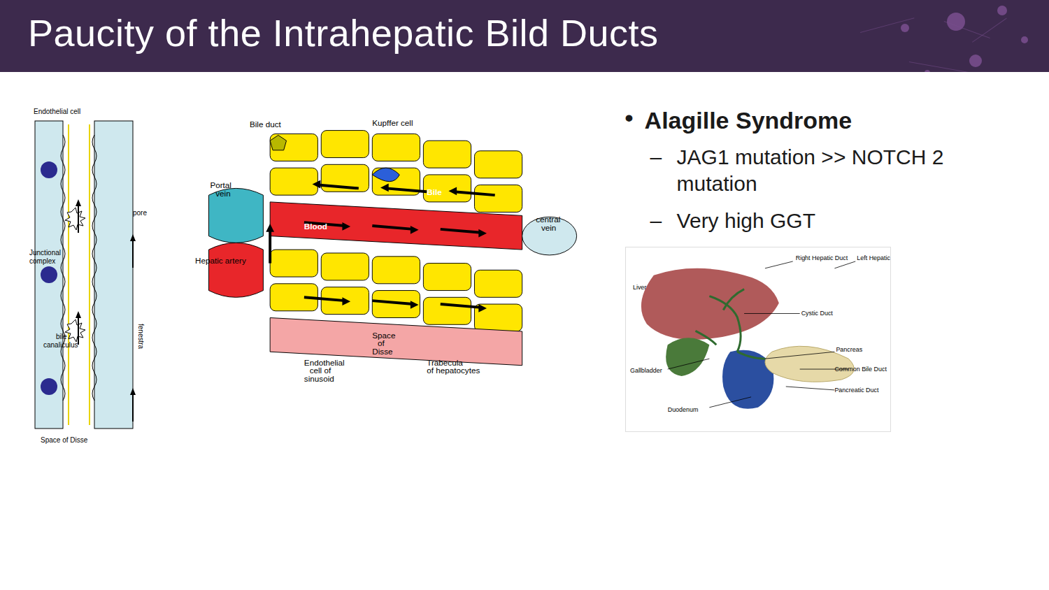Paucity of the Intrahepatic Bild Ducts
Endothelial cell pore Junctional complex bile canaliculus fenestra Space of Disse
Bile duct Kupffer cell Portal vein Hepatic artery Blood Bile central vein Space of Disse Endothelial cell of sinusoid Trabecula of hepatocytes
Alagille Syndrome
JAG1 mutation >> NOTCH 2 mutation
Very high GGT
Right Hepatic Duct Left Hepatic Duct Liver Cystic Duct Gallbladder Pancreas Common Bile Duct Duodenum Pancreatic Duct